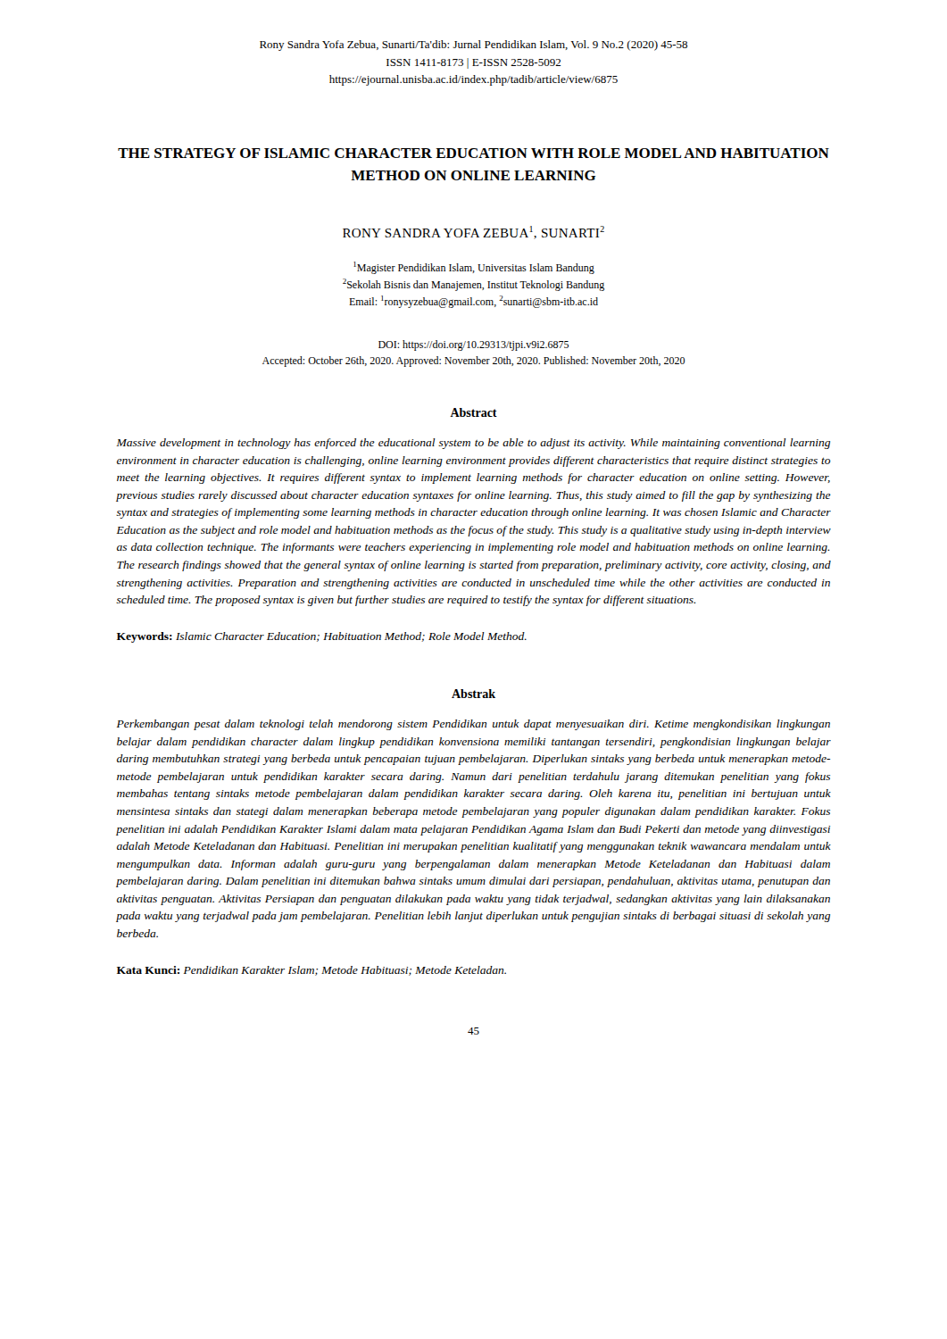Rony Sandra Yofa Zebua, Sunarti/Ta'dib: Jurnal Pendidikan Islam, Vol. 9 No.2 (2020) 45-58
ISSN 1411-8173 | E-ISSN 2528-5092
https://ejournal.unisba.ac.id/index.php/tadib/article/view/6875
The Strategy of Islamic Character Education with Role Model and Habituation Method on Online Learning
RONY SANDRA YOFA ZEBUA1, SUNARTI2
1Magister Pendidikan Islam, Universitas Islam Bandung
2Sekolah Bisnis dan Manajemen, Institut Teknologi Bandung
Email: 1ronysyzebua@gmail.com, 2sunarti@sbm-itb.ac.id
DOI: https://doi.org/10.29313/tjpi.v9i2.6875
Accepted: October 26th, 2020. Approved: November 20th, 2020. Published: November 20th, 2020
Abstract
Massive development in technology has enforced the educational system to be able to adjust its activity. While maintaining conventional learning environment in character education is challenging, online learning environment provides different characteristics that require distinct strategies to meet the learning objectives. It requires different syntax to implement learning methods for character education on online setting. However, previous studies rarely discussed about character education syntaxes for online learning. Thus, this study aimed to fill the gap by synthesizing the syntax and strategies of implementing some learning methods in character education through online learning. It was chosen Islamic and Character Education as the subject and role model and habituation methods as the focus of the study. This study is a qualitative study using in-depth interview as data collection technique. The informants were teachers experiencing in implementing role model and habituation methods on online learning. The research findings showed that the general syntax of online learning is started from preparation, preliminary activity, core activity, closing, and strengthening activities. Preparation and strengthening activities are conducted in unscheduled time while the other activities are conducted in scheduled time. The proposed syntax is given but further studies are required to testify the syntax for different situations.
Keywords: Islamic Character Education; Habituation Method; Role Model Method.
Abstrak
Perkembangan pesat dalam teknologi telah mendorong sistem Pendidikan untuk dapat menyesuaikan diri. Ketime mengkondisikan lingkungan belajar dalam pendidikan character dalam lingkup pendidikan konvensiona memiliki tantangan tersendiri, pengkondisian lingkungan belajar daring membutuhkan strategi yang berbeda untuk pencapaian tujuan pembelajaran. Diperlukan sintaks yang berbeda untuk menerapkan metode-metode pembelajaran untuk pendidikan karakter secara daring. Namun dari penelitian terdahulu jarang ditemukan penelitian yang fokus membahas tentang sintaks metode pembelajaran dalam pendidikan karakter secara daring. Oleh karena itu, penelitian ini bertujuan untuk mensintesa sintaks dan stategi dalam menerapkan beberapa metode pembelajaran yang populer digunakan dalam pendidikan karakter. Fokus penelitian ini adalah Pendidikan Karakter Islami dalam mata pelajaran Pendidikan Agama Islam dan Budi Pekerti dan metode yang diinvestigasi adalah Metode Keteladanan dan Habituasi. Penelitian ini merupakan penelitian kualitatif yang menggunakan teknik wawancara mendalam untuk mengumpulkan data. Informan adalah guru-guru yang berpengalaman dalam menerapkan Metode Keteladanan dan Habituasi dalam pembelajaran daring. Dalam penelitian ini ditemukan bahwa sintaks umum dimulai dari persiapan, pendahuluan, aktivitas utama, penutupan dan aktivitas penguatan. Aktivitas Persiapan dan penguatan dilakukan pada waktu yang tidak terjadwal, sedangkan aktivitas yang lain dilaksanakan pada waktu yang terjadwal pada jam pembelajaran. Penelitian lebih lanjut diperlukan untuk pengujian sintaks di berbagai situasi di sekolah yang berbeda.
Kata Kunci: Pendidikan Karakter Islam; Metode Habituasi; Metode Keteladan.
45